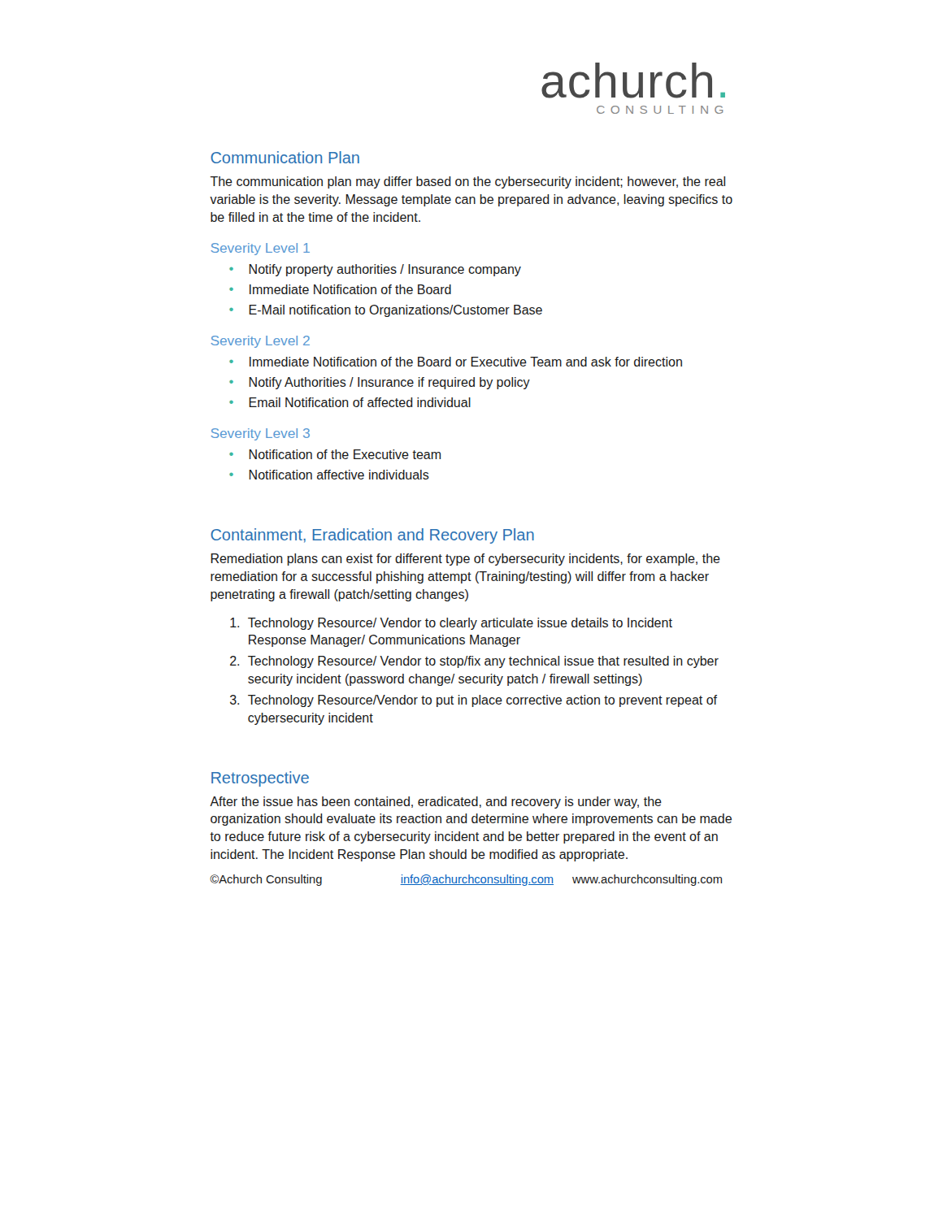achurch.
CONSULTING
Communication Plan
The communication plan may differ based on the cybersecurity incident; however, the real variable is the severity. Message template can be prepared in advance, leaving specifics to be filled in at the time of the incident.
Severity Level 1
Notify property authorities / Insurance company
Immediate Notification of the Board
E-Mail notification to Organizations/Customer Base
Severity Level 2
Immediate Notification of the Board or Executive Team and ask for direction
Notify Authorities / Insurance if required by policy
Email Notification of affected individual
Severity Level 3
Notification of the Executive team
Notification affective individuals
Containment, Eradication and Recovery Plan
Remediation plans can exist for different type of cybersecurity incidents, for example, the remediation for a successful phishing attempt (Training/testing) will differ from a hacker penetrating a firewall (patch/setting changes)
Technology Resource/ Vendor to clearly articulate issue details to Incident Response Manager/ Communications Manager
Technology Resource/ Vendor to stop/fix any technical issue that resulted in cyber security incident (password change/ security patch / firewall settings)
Technology Resource/Vendor to put in place corrective action to prevent repeat of cybersecurity incident
Retrospective
After the issue has been contained, eradicated, and recovery is under way, the organization should evaluate its reaction and determine where improvements can be made to reduce future risk of a cybersecurity incident and be better prepared in the event of an incident. The Incident Response Plan should be modified as appropriate.
| ©Achurch Consulting | info@achurchconsulting.com | www.achurchconsulting.com |